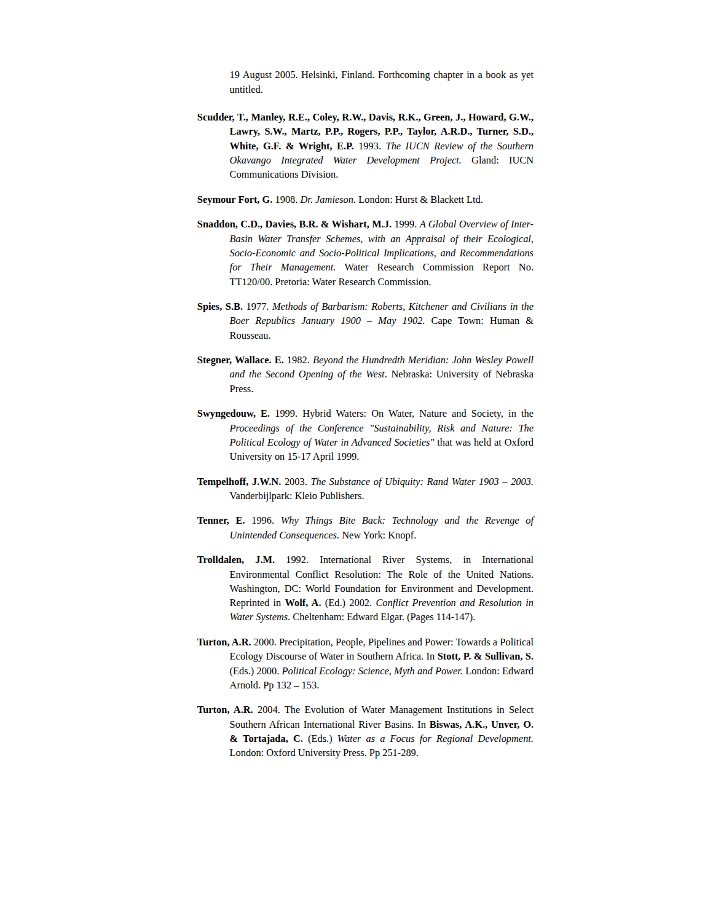19 August 2005. Helsinki, Finland. Forthcoming chapter in a book as yet untitled.
Scudder, T., Manley, R.E., Coley, R.W., Davis, R.K., Green, J., Howard, G.W., Lawry, S.W., Martz, P.P., Rogers, P.P., Taylor, A.R.D., Turner, S.D., White, G.F. & Wright, E.P. 1993. The IUCN Review of the Southern Okavango Integrated Water Development Project. Gland: IUCN Communications Division.
Seymour Fort, G. 1908. Dr. Jamieson. London: Hurst & Blackett Ltd.
Snaddon, C.D., Davies, B.R. & Wishart, M.J. 1999. A Global Overview of Inter-Basin Water Transfer Schemes, with an Appraisal of their Ecological, Socio-Economic and Socio-Political Implications, and Recommendations for Their Management. Water Research Commission Report No. TT120/00. Pretoria: Water Research Commission.
Spies, S.B. 1977. Methods of Barbarism: Roberts, Kitchener and Civilians in the Boer Republics January 1900 – May 1902. Cape Town: Human & Rousseau.
Stegner, Wallace. E. 1982. Beyond the Hundredth Meridian: John Wesley Powell and the Second Opening of the West. Nebraska: University of Nebraska Press.
Swyngedouw, E. 1999. Hybrid Waters: On Water, Nature and Society, in the Proceedings of the Conference "Sustainability, Risk and Nature: The Political Ecology of Water in Advanced Societies" that was held at Oxford University on 15-17 April 1999.
Tempelhoff, J.W.N. 2003. The Substance of Ubiquity: Rand Water 1903 – 2003. Vanderbijlpark: Kleio Publishers.
Tenner, E. 1996. Why Things Bite Back: Technology and the Revenge of Unintended Consequences. New York: Knopf.
Trolldalen, J.M. 1992. International River Systems, in International Environmental Conflict Resolution: The Role of the United Nations. Washington, DC: World Foundation for Environment and Development. Reprinted in Wolf, A. (Ed.) 2002. Conflict Prevention and Resolution in Water Systems. Cheltenham: Edward Elgar. (Pages 114-147).
Turton, A.R. 2000. Precipitation, People, Pipelines and Power: Towards a Political Ecology Discourse of Water in Southern Africa. In Stott, P. & Sullivan, S. (Eds.) 2000. Political Ecology: Science, Myth and Power. London: Edward Arnold. Pp 132 – 153.
Turton, A.R. 2004. The Evolution of Water Management Institutions in Select Southern African International River Basins. In Biswas, A.K., Unver, O. & Tortajada, C. (Eds.) Water as a Focus for Regional Development. London: Oxford University Press. Pp 251-289.